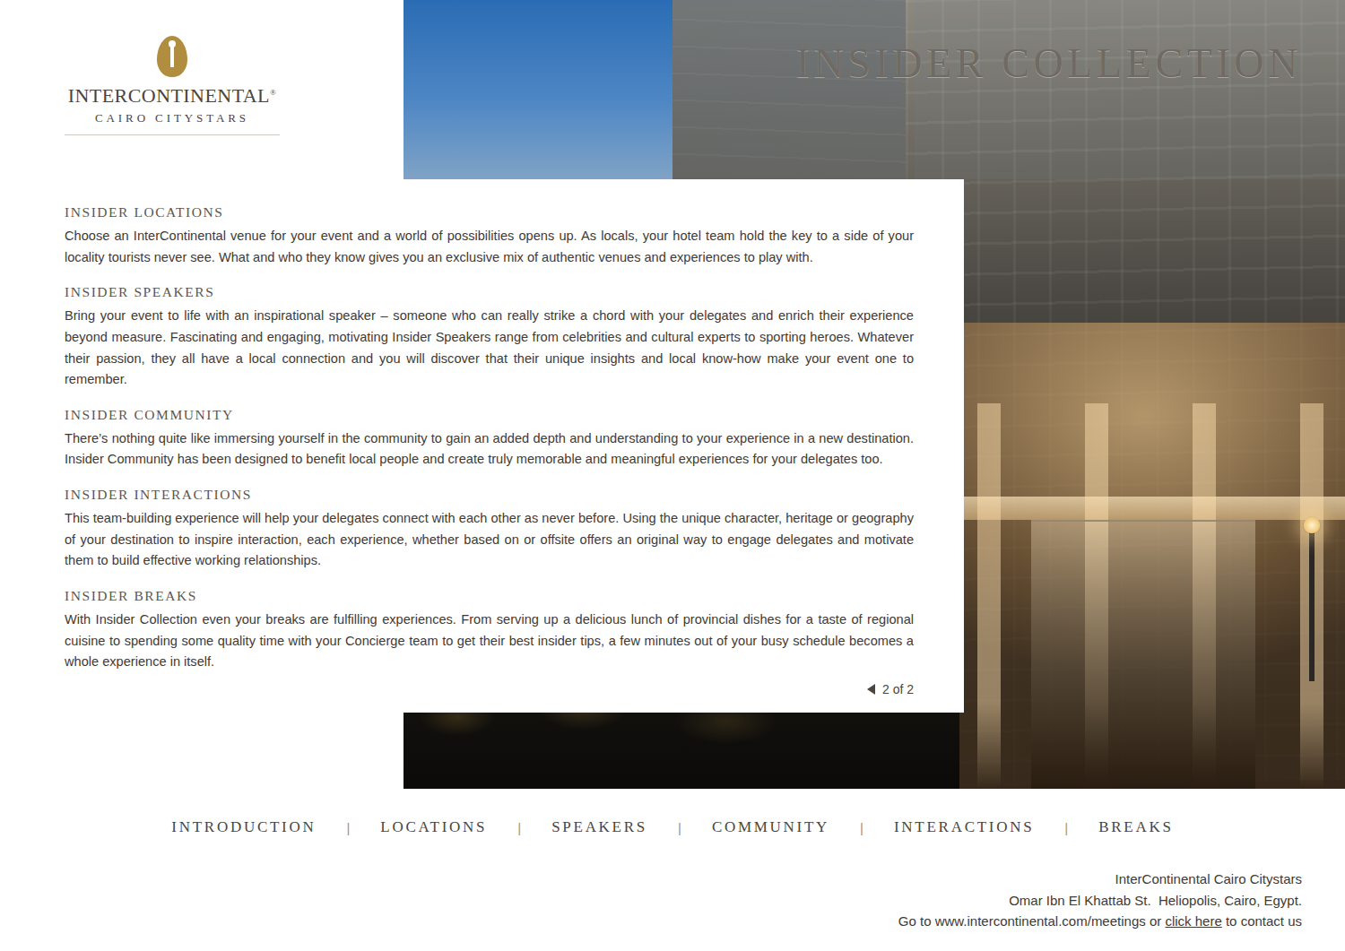INTERCONTINENTAL CITYSTARS
InterContinental®
Cairo Citystars
Insider Collection
Insider Locations
Choose an InterContinental venue for your event and a world of possibilities opens up. As locals, your hotel team hold the key to a side of your locality tourists never see. What and who they know gives you an exclusive mix of authentic venues and experiences to play with.
Insider Speakers
Bring your event to life with an inspirational speaker – someone who can really strike a chord with your delegates and enrich their experience beyond measure. Fascinating and engaging, motivating Insider Speakers range from celebrities and cultural experts to sporting heroes. Whatever their passion, they all have a local connection and you will discover that their unique insights and local know-how make your event one to remember.
Insider Community
There’s nothing quite like immersing yourself in the community to gain an added depth and understanding to your experience in a new destination. Insider Community has been designed to benefit local people and create truly memorable and meaningful experiences for your delegates too.
Insider Interactions
This team-building experience will help your delegates connect with each other as never before. Using the unique character, heritage or geography of your destination to inspire interaction, each experience, whether based on or offsite offers an original way to engage delegates and motivate them to build effective working relationships.
Insider Breaks
With Insider Collection even your breaks are fulfilling experiences. From serving up a delicious lunch of provincial dishes for a taste of regional cuisine to spending some quality time with your Concierge team to get their best insider tips, a few minutes out of your busy schedule becomes a whole experience in itself.
2 of 2
Introduction| Locations| Speakers| Community| Interactions| Breaks
InterContinental Cairo Citystars
Omar Ibn El Khattab St. Heliopolis, Cairo, Egypt.
Go to www.intercontinental.com/meetings or click here to contact us